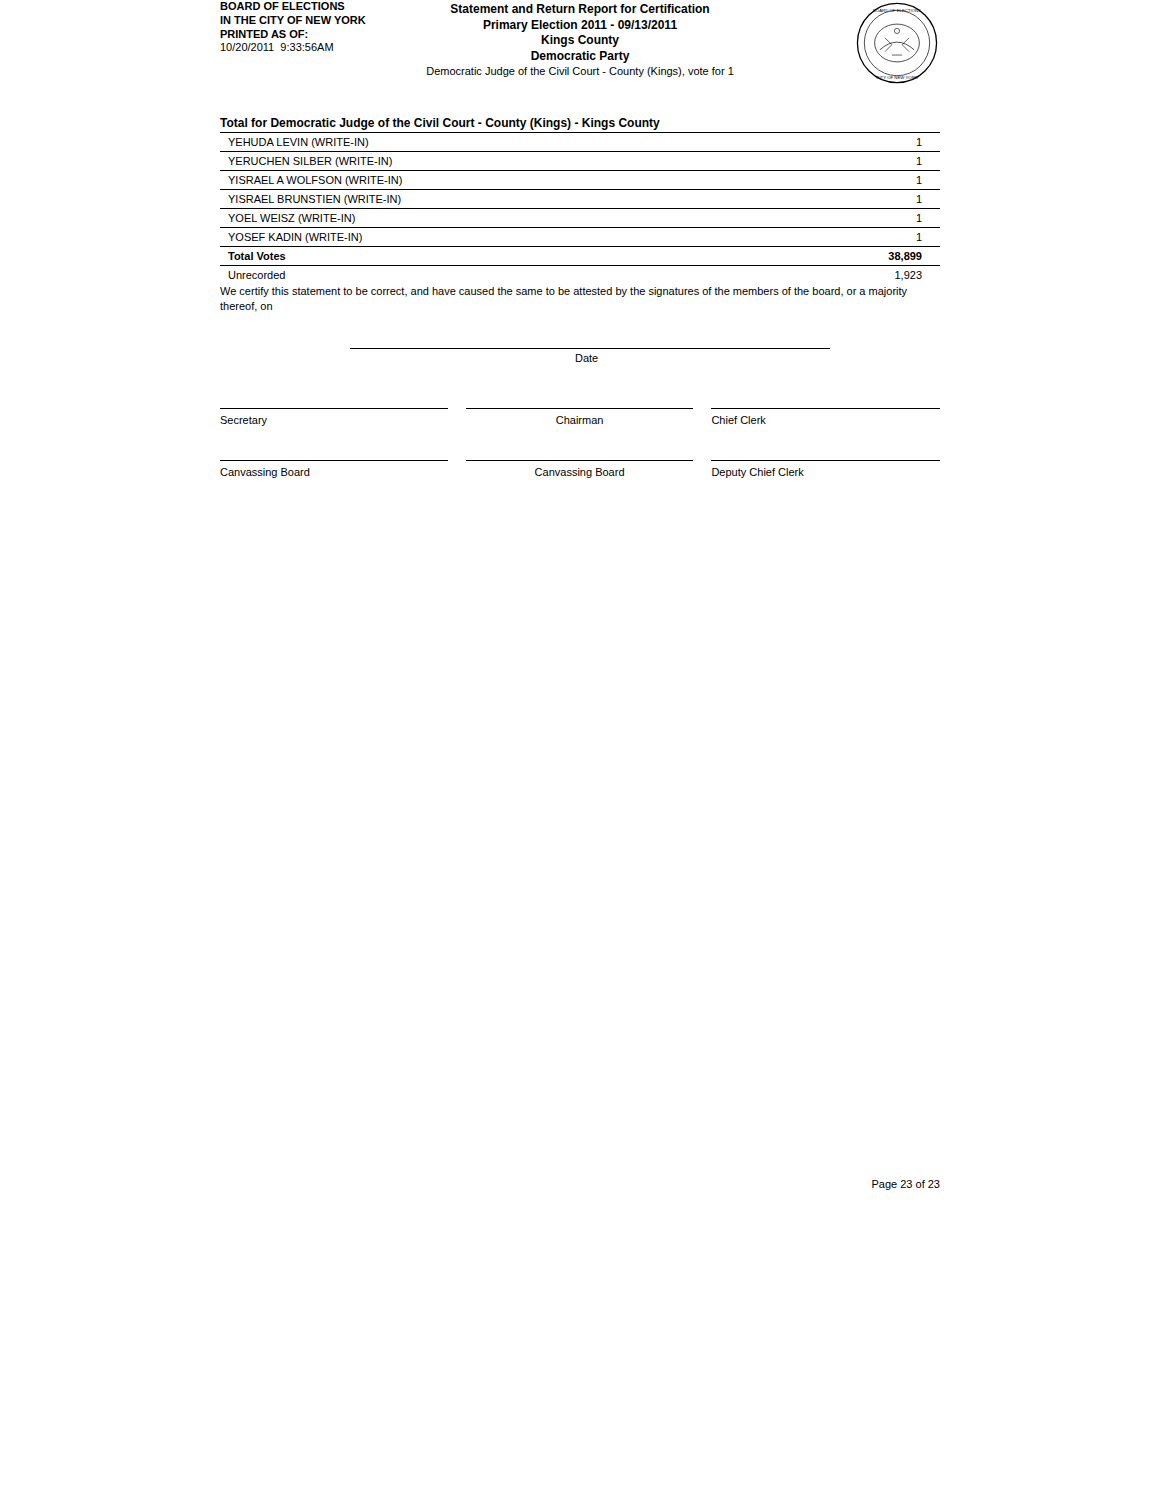BOARD OF ELECTIONS
IN THE CITY OF NEW YORK
PRINTED AS OF:
10/20/2011 9:33:56AM
Statement and Return Report for Certification
Primary Election 2011 - 09/13/2011
Kings County
Democratic Party
Democratic Judge of the Civil Court - County (Kings), vote for 1
BOARD OF ELECTIONS CITY OF NEW YORK
Total for Democratic Judge of the Civil Court - County (Kings) - Kings County
| YEHUDA LEVIN (WRITE-IN) | 1 |
| YERUCHEN SILBER (WRITE-IN) | 1 |
| YISRAEL A WOLFSON (WRITE-IN) | 1 |
| YISRAEL BRUNSTIEN (WRITE-IN) | 1 |
| YOEL WEISZ (WRITE-IN) | 1 |
| YOSEF KADIN (WRITE-IN) | 1 |
| Total Votes | 38,899 |
| Unrecorded | 1,923 |
We certify this statement to be correct, and have caused the same to be attested by the signatures of the members of the board, or a majority thereof, on
Date
Secretary
Chairman
Chief Clerk
Canvassing Board
Canvassing Board
Deputy Chief Clerk
Page 23 of 23